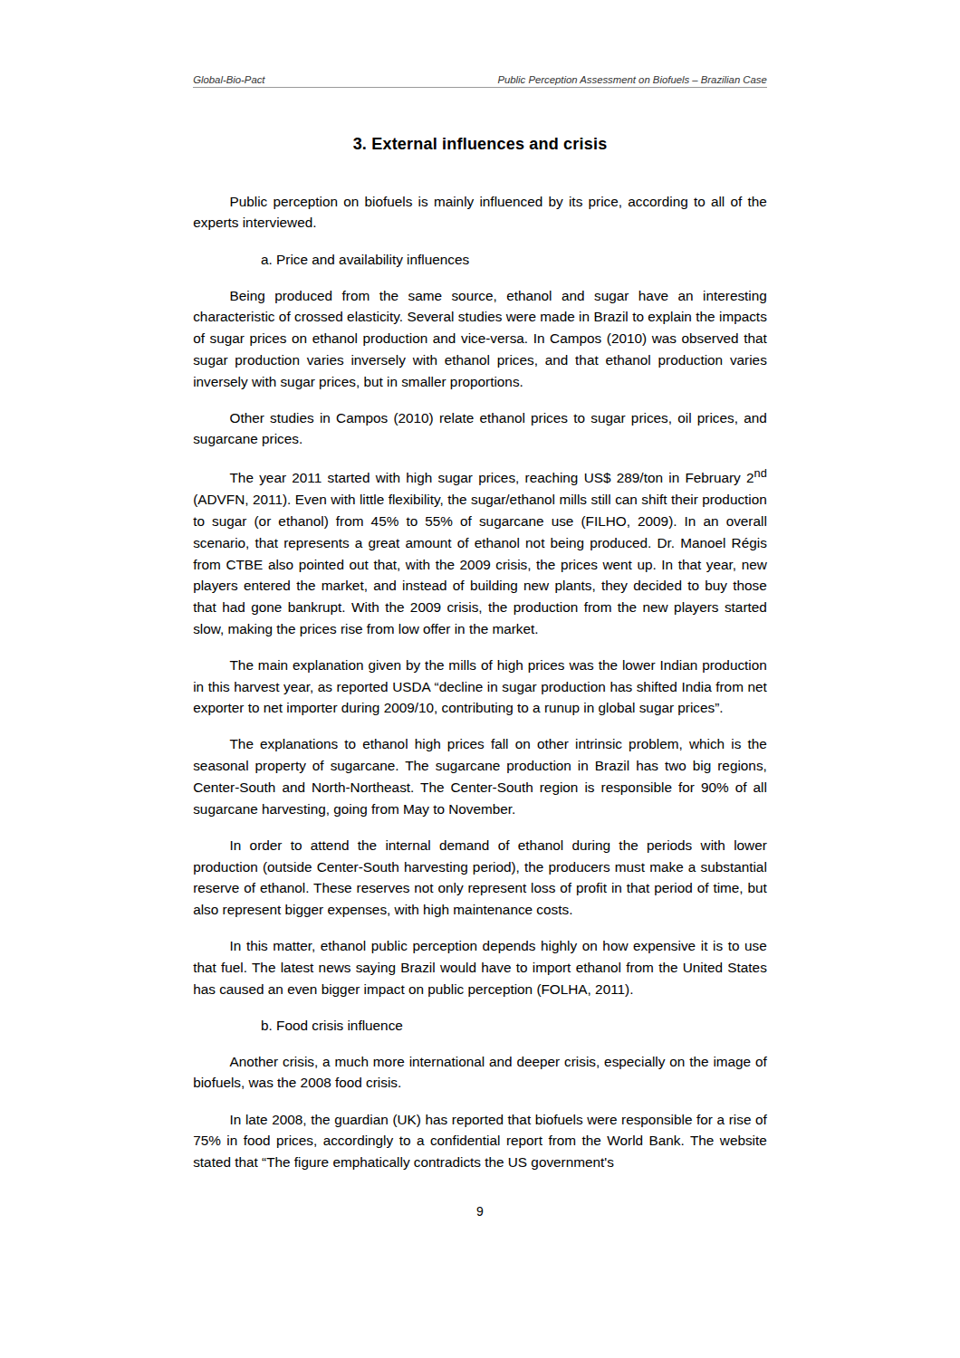Global-Bio-Pact
Public Perception Assessment on Biofuels – Brazilian Case
3. External influences and crisis
Public perception on biofuels is mainly influenced by its price, according to all of the experts interviewed.
a. Price and availability influences
Being produced from the same source, ethanol and sugar have an interesting characteristic of crossed elasticity. Several studies were made in Brazil to explain the impacts of sugar prices on ethanol production and vice-versa. In Campos (2010) was observed that sugar production varies inversely with ethanol prices, and that ethanol production varies inversely with sugar prices, but in smaller proportions.
Other studies in Campos (2010) relate ethanol prices to sugar prices, oil prices, and sugarcane prices.
The year 2011 started with high sugar prices, reaching US$ 289/ton in February 2nd (ADVFN, 2011). Even with little flexibility, the sugar/ethanol mills still can shift their production to sugar (or ethanol) from 45% to 55% of sugarcane use (FILHO, 2009). In an overall scenario, that represents a great amount of ethanol not being produced. Dr. Manoel Régis from CTBE also pointed out that, with the 2009 crisis, the prices went up. In that year, new players entered the market, and instead of building new plants, they decided to buy those that had gone bankrupt. With the 2009 crisis, the production from the new players started slow, making the prices rise from low offer in the market.
The main explanation given by the mills of high prices was the lower Indian production in this harvest year, as reported USDA “decline in sugar production has shifted India from net exporter to net importer during 2009/10, contributing to a runup in global sugar prices”.
The explanations to ethanol high prices fall on other intrinsic problem, which is the seasonal property of sugarcane. The sugarcane production in Brazil has two big regions, Center-South and North-Northeast. The Center-South region is responsible for 90% of all sugarcane harvesting, going from May to November.
In order to attend the internal demand of ethanol during the periods with lower production (outside Center-South harvesting period), the producers must make a substantial reserve of ethanol. These reserves not only represent loss of profit in that period of time, but also represent bigger expenses, with high maintenance costs.
In this matter, ethanol public perception depends highly on how expensive it is to use that fuel. The latest news saying Brazil would have to import ethanol from the United States has caused an even bigger impact on public perception (FOLHA, 2011).
b. Food crisis influence
Another crisis, a much more international and deeper crisis, especially on the image of biofuels, was the 2008 food crisis.
In late 2008, the guardian (UK) has reported that biofuels were responsible for a rise of 75% in food prices, accordingly to a confidential report from the World Bank. The website stated that “The figure emphatically contradicts the US government's
9